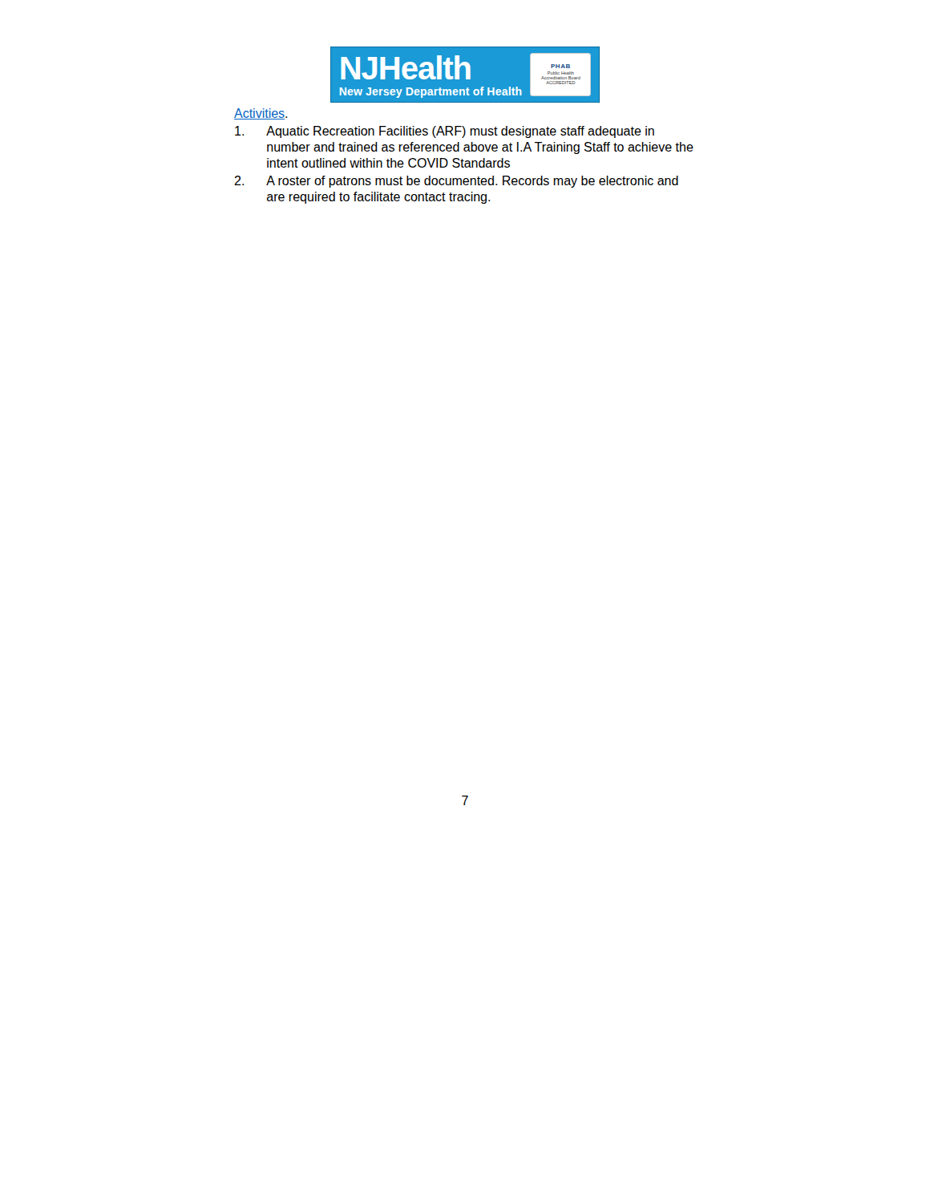NJ Health
New Jersey Department of Health
PHAB Public Health
Accreditation Board
ACCREDITED
Activities.
1. Aquatic Recreation Facilities (ARF) must designate staff adequate in number and trained as referenced above at I.A Training Staff to achieve the intent outlined within the COVID Standards
2. A roster of patrons must be documented. Records may be electronic and are required to facilitate contact tracing.
7